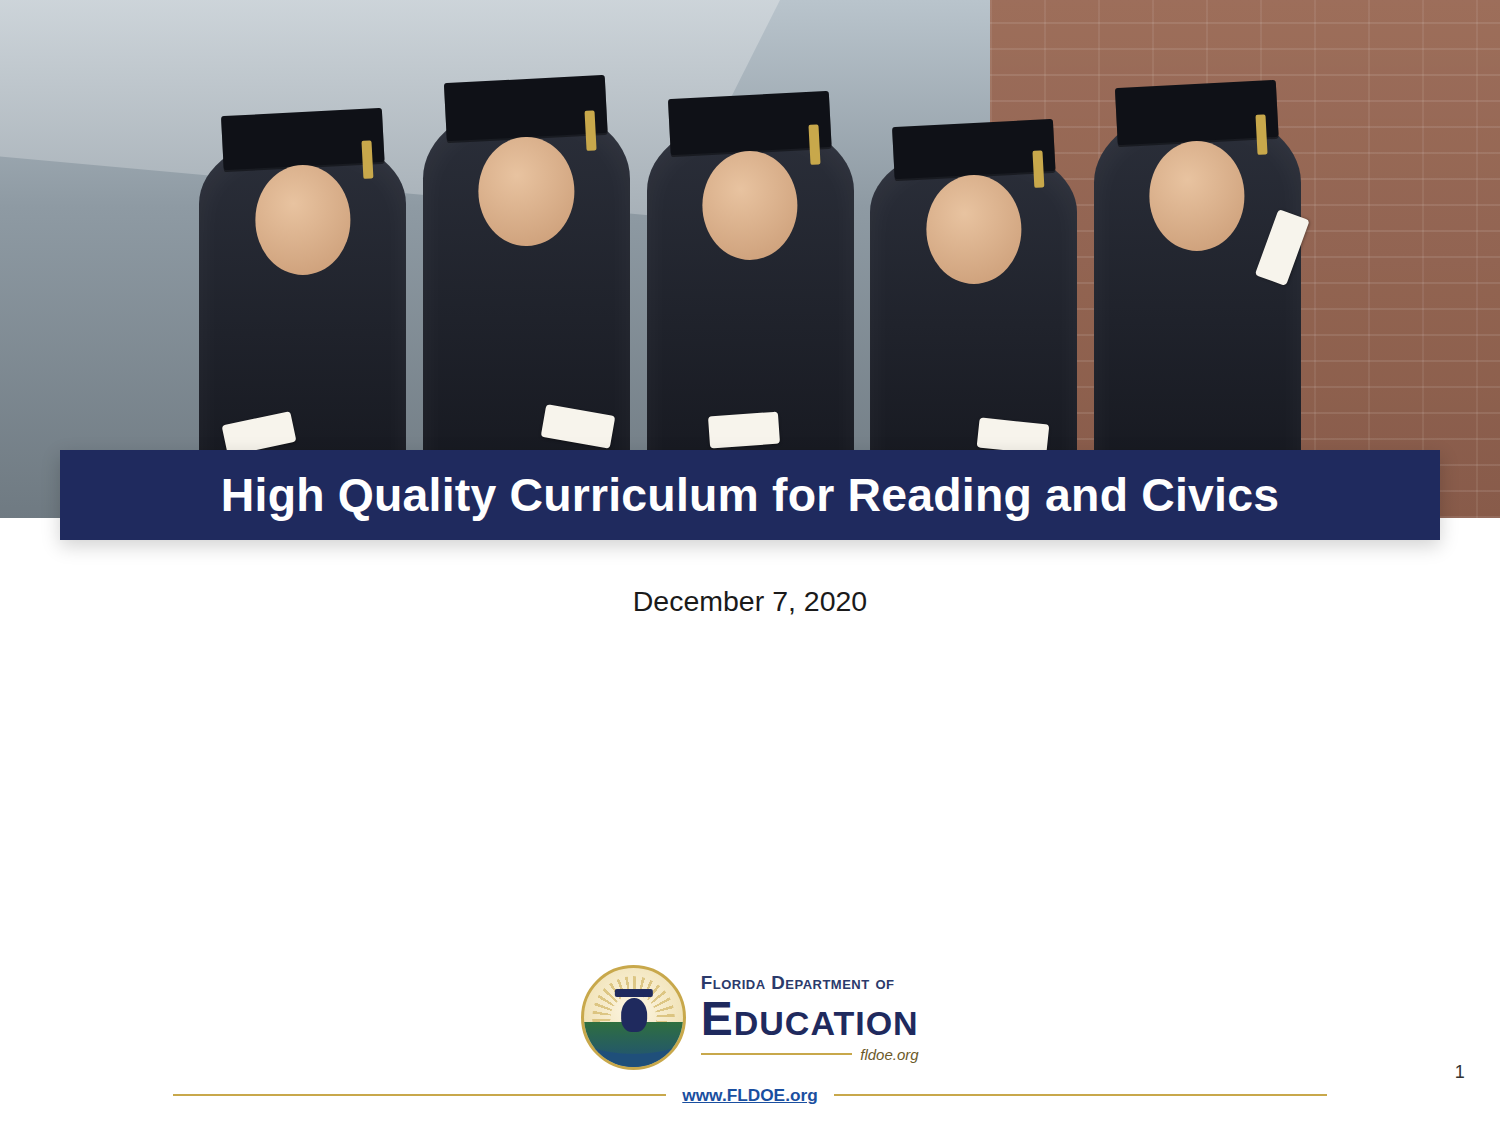High Quality Curriculum for Reading and Civics
December 7, 2020
Florida Department of
Education
fldoe.org
www.FLDOE.org 1